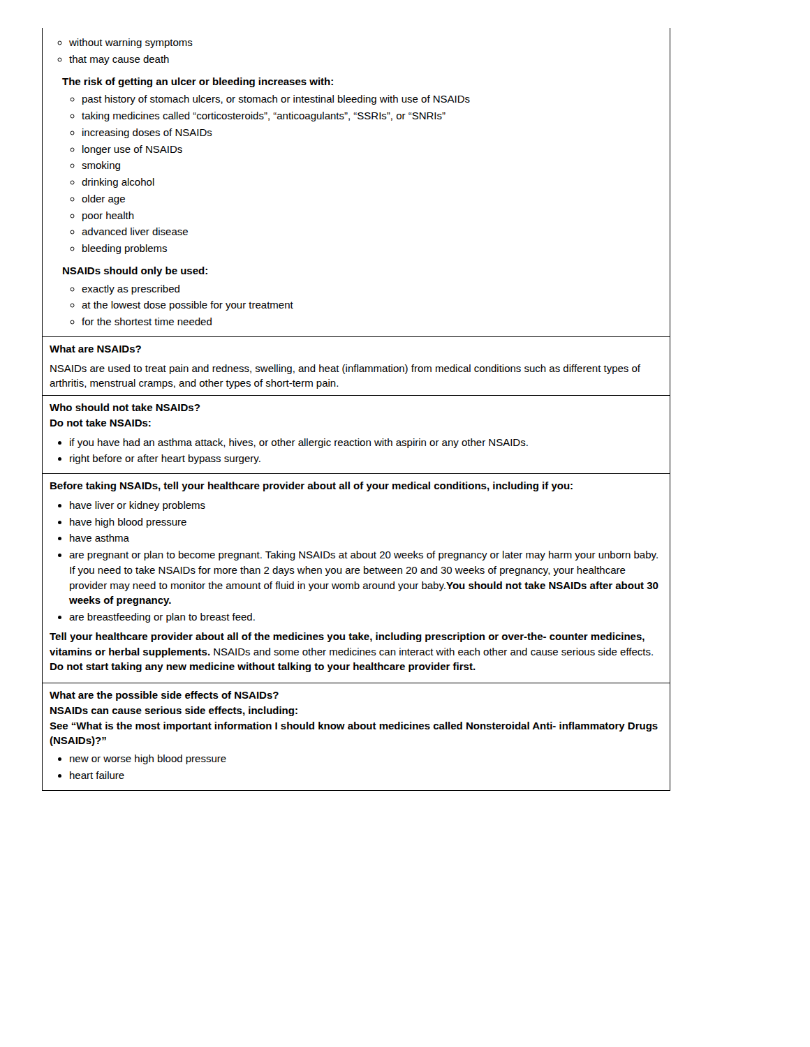| without warning symptoms that may cause death The risk of getting an ulcer or bleeding increases with: past history of stomach ulcers, or stomach or intestinal bleeding with use of NSAIDs taking medicines called “corticosteroids”, “anticoagulants”, “SSRIs”, or “SNRIs” increasing doses of NSAIDs longer use of NSAIDs smoking drinking alcohol older age poor health advanced liver disease bleeding problems NSAIDs should only be used: exactly as prescribed at the lowest dose possible for your treatment for the shortest time needed |
| What are NSAIDs? NSAIDs are used to treat pain and redness, swelling, and heat (inflammation) from medical conditions such as different types of arthritis, menstrual cramps, and other types of short-term pain. |
| Who should not take NSAIDs? Do not take NSAIDs: if you have had an asthma attack, hives, or other allergic reaction with aspirin or any other NSAIDs. right before or after heart bypass surgery. |
| Before taking NSAIDs, tell your healthcare provider about all of your medical conditions, including if you: have liver or kidney problems have high blood pressure have asthma are pregnant or plan to become pregnant. Taking NSAIDs at about 20 weeks of pregnancy or later may harm your unborn baby. If you need to take NSAIDs for more than 2 days when you are between 20 and 30 weeks of pregnancy, your healthcare provider may need to monitor the amount of fluid in your womb around your baby. You should not take NSAIDs after about 30 weeks of pregnancy. are breastfeeding or plan to breast feed. Tell your healthcare provider about all of the medicines you take, including prescription or over-the- counter medicines, vitamins or herbal supplements. NSAIDs and some other medicines can interact with each other and cause serious side effects. Do not start taking any new medicine without talking to your healthcare provider first. |
| What are the possible side effects of NSAIDs? NSAIDs can cause serious side effects, including: See “What is the most important information I should know about medicines called Nonsteroidal Anti- inflammatory Drugs (NSAIDs)?” new or worse high blood pressure heart failure |